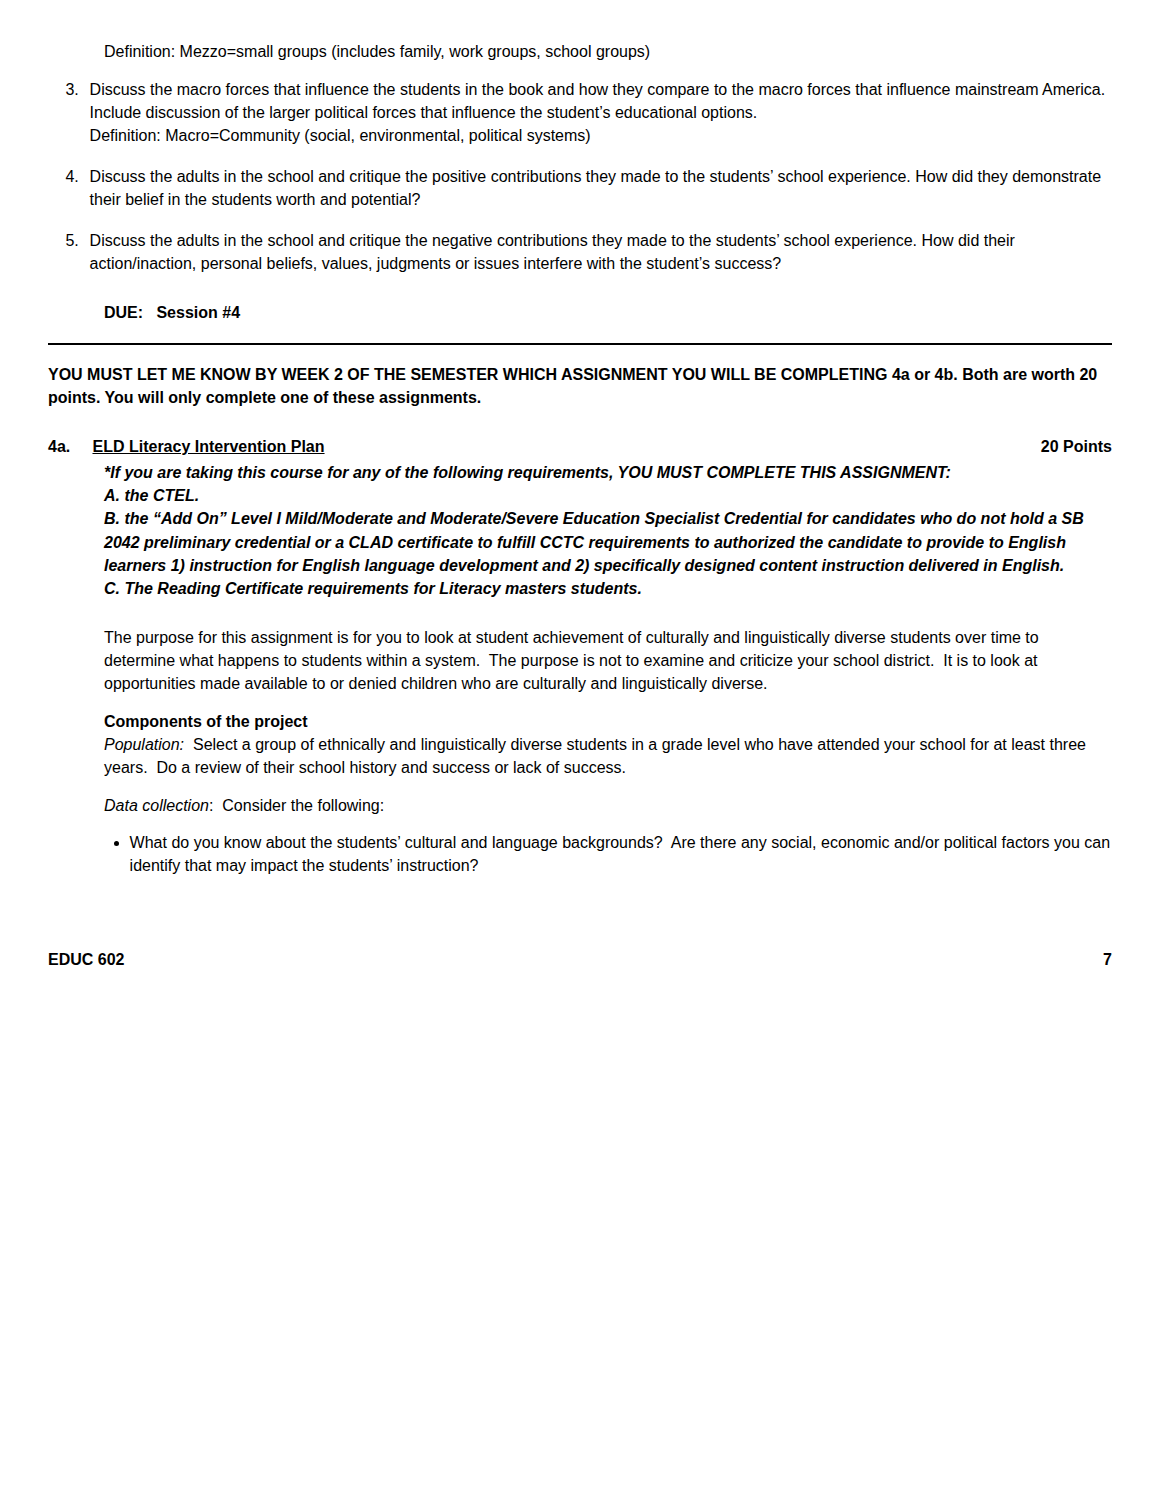Definition: Mezzo=small groups (includes family, work groups, school groups)
Discuss the macro forces that influence the students in the book and how they compare to the macro forces that influence mainstream America. Include discussion of the larger political forces that influence the student’s educational options.
Definition: Macro=Community (social, environmental, political systems)
Discuss the adults in the school and critique the positive contributions they made to the students’ school experience. How did they demonstrate their belief in the students worth and potential?
Discuss the adults in the school and critique the negative contributions they made to the students’ school experience. How did their action/inaction, personal beliefs, values, judgments or issues interfere with the student’s success?
DUE: Session #4
YOU MUST LET ME KNOW BY WEEK 2 OF THE SEMESTER WHICH ASSIGNMENT YOU WILL BE COMPLETING 4a or 4b. Both are worth 20 points. You will only complete one of these assignments.
4a. ELD Literacy Intervention Plan 20 Points
*If you are taking this course for any of the following requirements, YOU MUST COMPLETE THIS ASSIGNMENT:
A. the CTEL.
B. the “Add On” Level I Mild/Moderate and Moderate/Severe Education Specialist Credential for candidates who do not hold a SB 2042 preliminary credential or a CLAD certificate to fulfill CCTC requirements to authorized the candidate to provide to English learners 1) instruction for English language development and 2) specifically designed content instruction delivered in English.
C. The Reading Certificate requirements for Literacy masters students.
The purpose for this assignment is for you to look at student achievement of culturally and linguistically diverse students over time to determine what happens to students within a system. The purpose is not to examine and criticize your school district. It is to look at opportunities made available to or denied children who are culturally and linguistically diverse.
Components of the project
Population: Select a group of ethnically and linguistically diverse students in a grade level who have attended your school for at least three years. Do a review of their school history and success or lack of success.
Data collection: Consider the following:
What do you know about the students’ cultural and language backgrounds? Are there any social, economic and/or political factors you can identify that may impact the students’ instruction?
EDUC 602 7